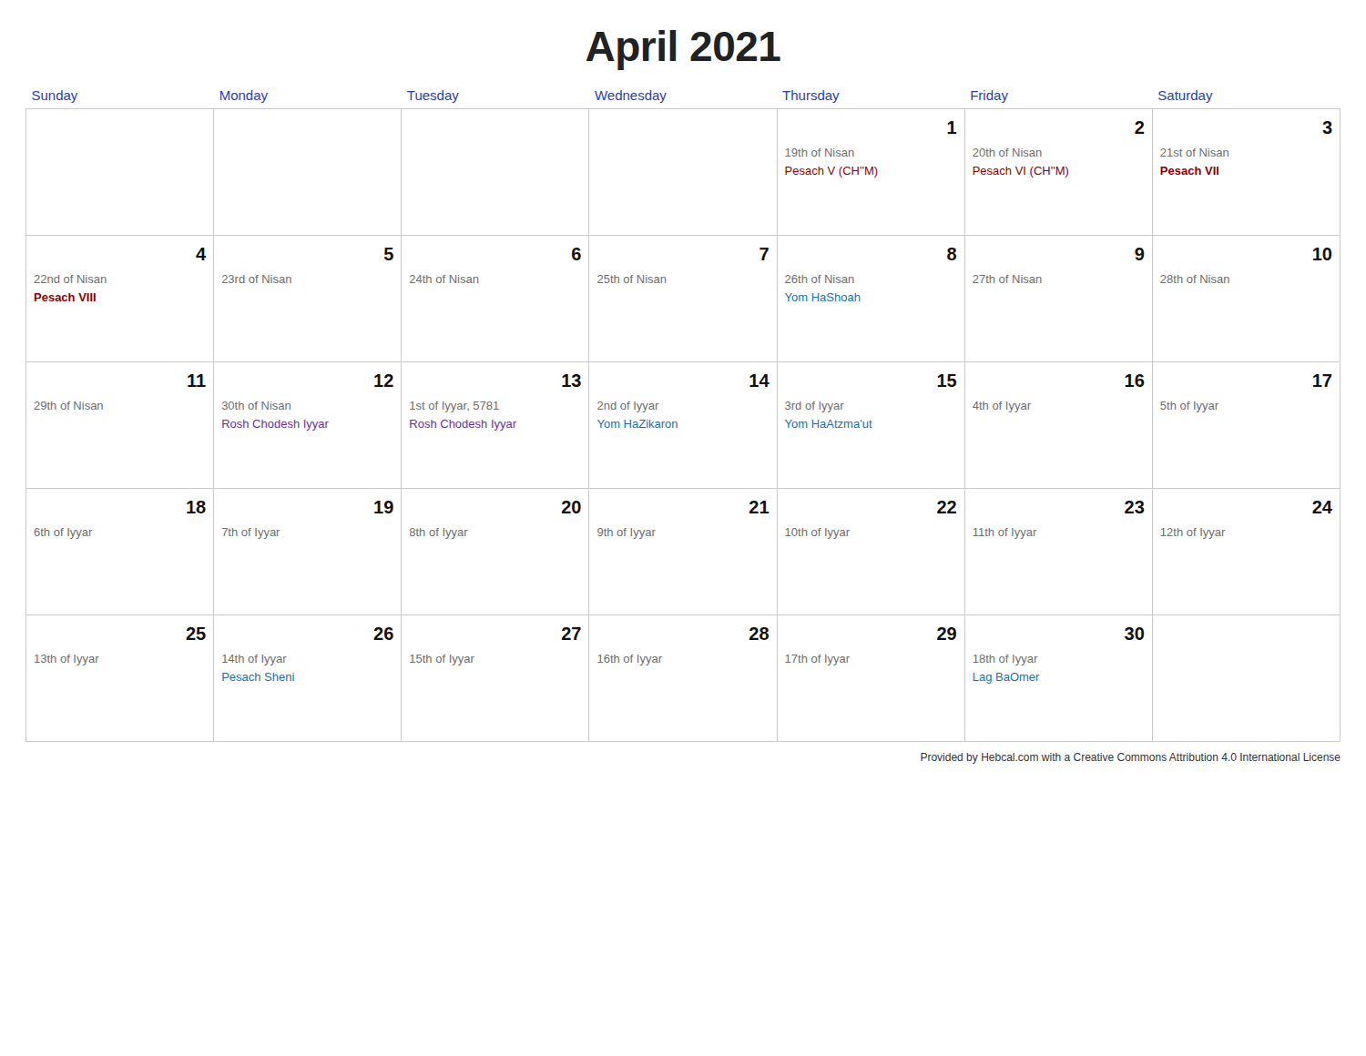April 2021
| Sunday | Monday | Tuesday | Wednesday | Thursday | Friday | Saturday |
| --- | --- | --- | --- | --- | --- | --- |
| | | | | 1 19th of Nisan Pesach V (CH''M) | 2 20th of Nisan Pesach VI (CH''M) | 3 21st of Nisan Pesach VII |
| 4 22nd of Nisan Pesach VIII | 5 23rd of Nisan | 6 24th of Nisan | 7 25th of Nisan | 8 26th of Nisan Yom HaShoah | 9 27th of Nisan | 10 28th of Nisan |
| 11 29th of Nisan | 12 30th of Nisan Rosh Chodesh Iyyar | 13 1st of Iyyar, 5781 Rosh Chodesh Iyyar | 14 2nd of Iyyar Yom HaZikaron | 15 3rd of Iyyar Yom HaAtzma'ut | 16 4th of Iyyar | 17 5th of Iyyar |
| 18 6th of Iyyar | 19 7th of Iyyar | 20 8th of Iyyar | 21 9th of Iyyar | 22 10th of Iyyar | 23 11th of Iyyar | 24 12th of Iyyar |
| 25 13th of Iyyar | 26 14th of Iyyar Pesach Sheni | 27 15th of Iyyar | 28 16th of Iyyar | 29 17th of Iyyar | 30 18th of Iyyar Lag BaOmer | |
Provided by Hebcal.com with a Creative Commons Attribution 4.0 International License